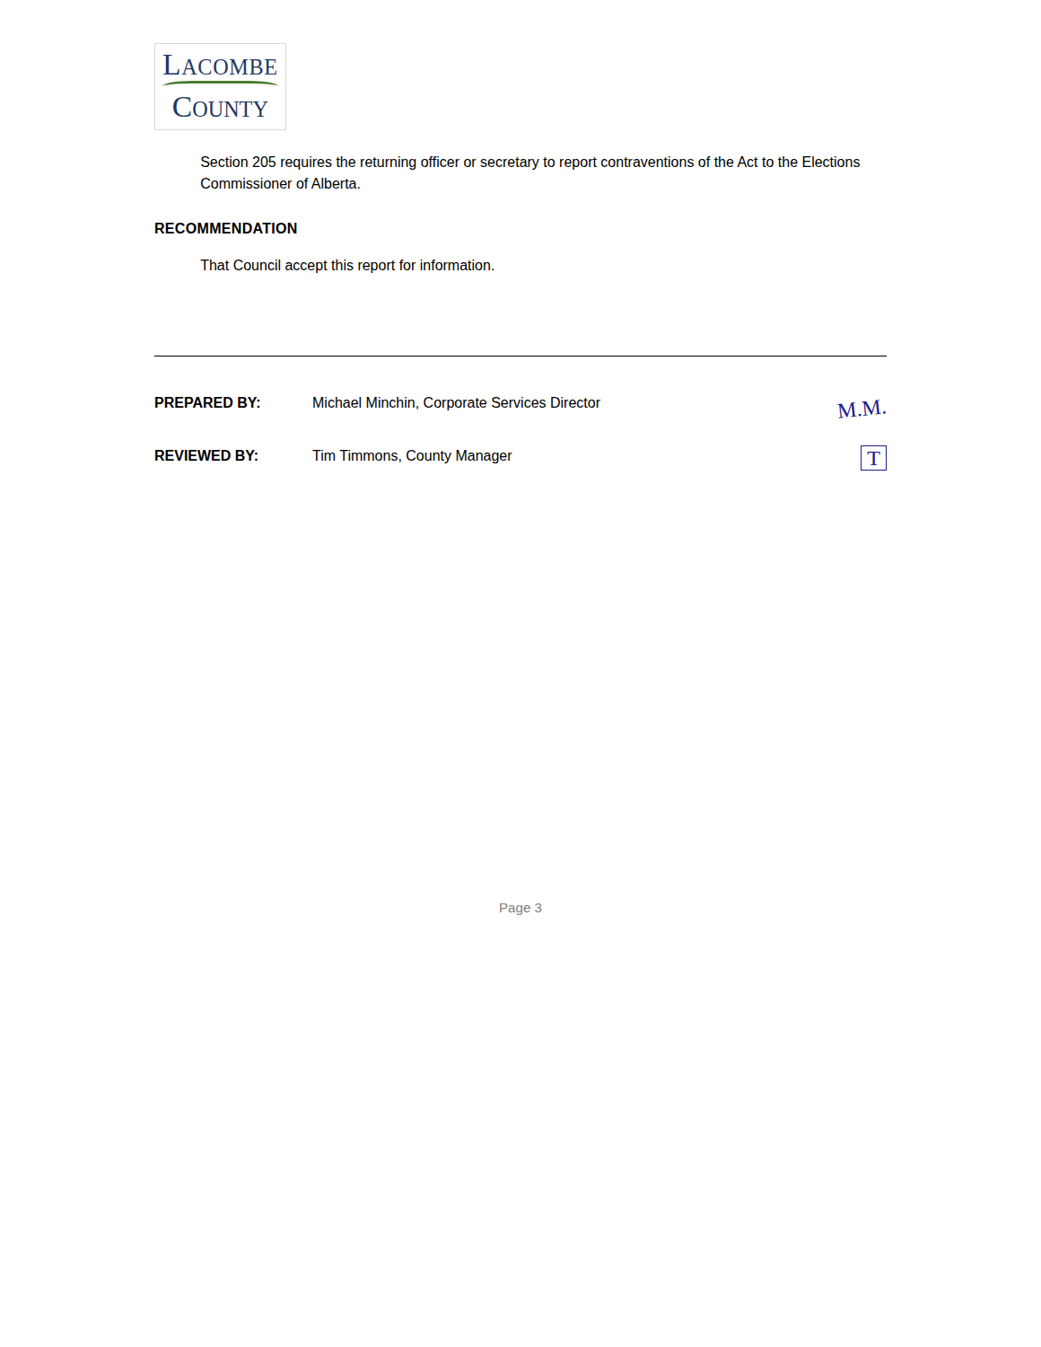LACOMBE
COUNTY
Section 205 requires the returning officer or secretary to report contraventions of the Act to the Elections Commissioner of Alberta.
RECOMMENDATION
That Council accept this report for information.
| PREPARED BY: | Michael Minchin, Corporate Services Director | M.M. |
| REVIEWED BY: | Tim Timmons, County Manager | T |
Page 3